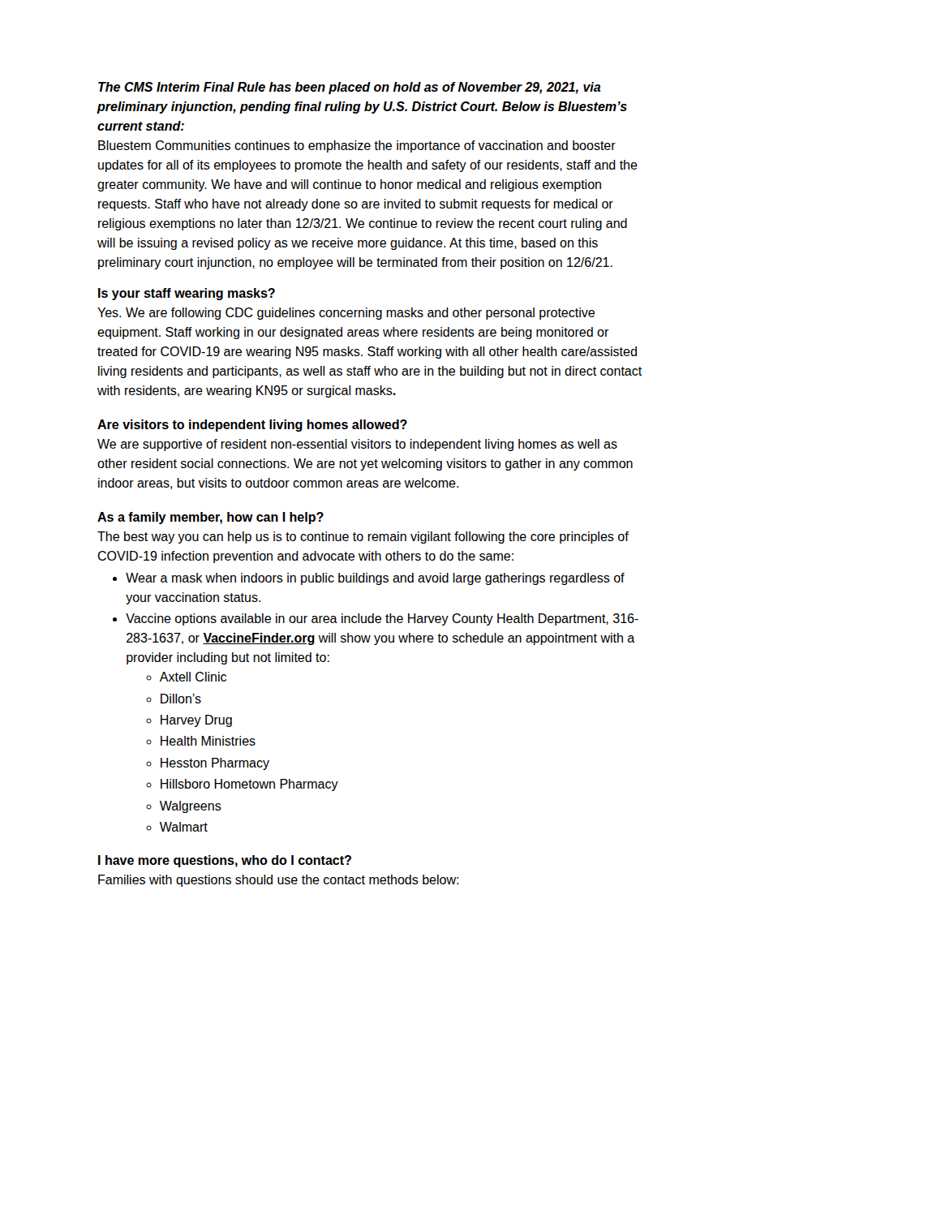The CMS Interim Final Rule has been placed on hold as of November 29, 2021, via preliminary injunction, pending final ruling by U.S. District Court. Below is Bluestem’s current stand:
Bluestem Communities continues to emphasize the importance of vaccination and booster updates for all of its employees to promote the health and safety of our residents, staff and the greater community. We have and will continue to honor medical and religious exemption requests. Staff who have not already done so are invited to submit requests for medical or religious exemptions no later than 12/3/21. We continue to review the recent court ruling and will be issuing a revised policy as we receive more guidance. At this time, based on this preliminary court injunction, no employee will be terminated from their position on 12/6/21.
Is your staff wearing masks?
Yes. We are following CDC guidelines concerning masks and other personal protective equipment. Staff working in our designated areas where residents are being monitored or treated for COVID-19 are wearing N95 masks. Staff working with all other health care/assisted living residents and participants, as well as staff who are in the building but not in direct contact with residents, are wearing KN95 or surgical masks.
Are visitors to independent living homes allowed?
We are supportive of resident non-essential visitors to independent living homes as well as other resident social connections. We are not yet welcoming visitors to gather in any common indoor areas, but visits to outdoor common areas are welcome.
As a family member, how can I help?
The best way you can help us is to continue to remain vigilant following the core principles of COVID-19 infection prevention and advocate with others to do the same:
Wear a mask when indoors in public buildings and avoid large gatherings regardless of your vaccination status.
Vaccine options available in our area include the Harvey County Health Department, 316-283-1637, or VaccineFinder.org will show you where to schedule an appointment with a provider including but not limited to:
Axtell Clinic
Dillon’s
Harvey Drug
Health Ministries
Hesston Pharmacy
Hillsboro Hometown Pharmacy
Walgreens
Walmart
I have more questions, who do I contact?
Families with questions should use the contact methods below: